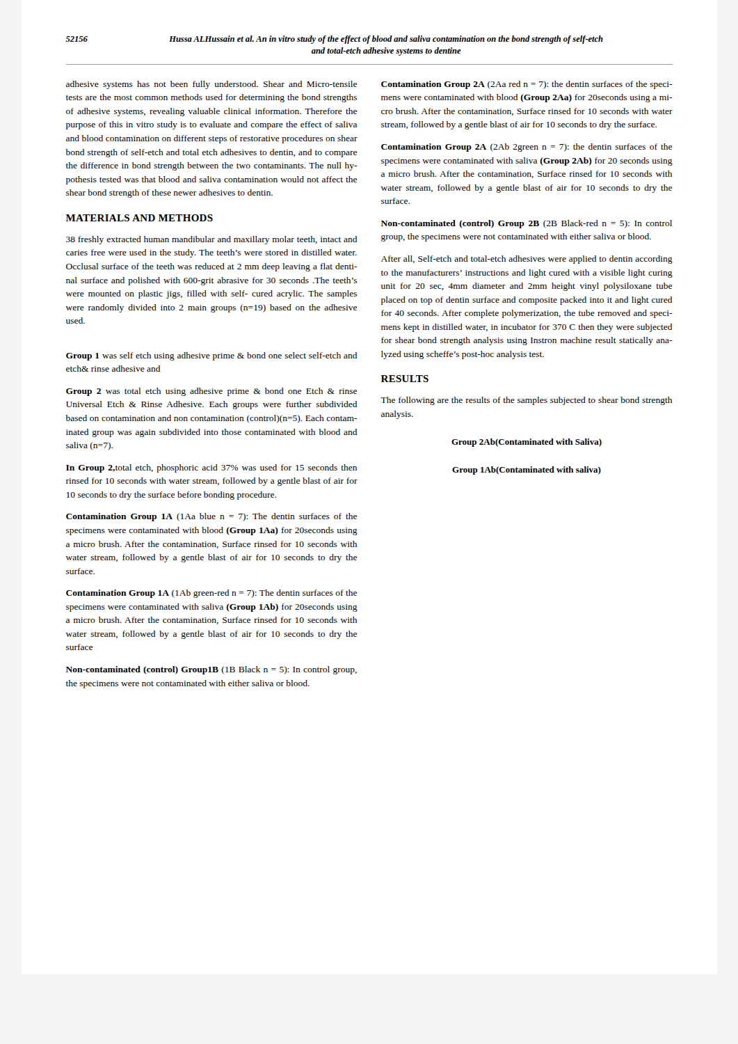52156
Hussa ALHussain et al. An in vitro study of the effect of blood and saliva contamination on the bond strength of self-etch
and total-etch adhesive systems to dentine
adhesive systems has not been fully understood. Shear and Micro-tensile tests are the most common methods used for determining the bond strengths of adhesive systems, revealing valuable clinical information. Therefore the purpose of this in vitro study is to evaluate and compare the effect of saliva and blood contamination on different steps of restorative procedures on shear bond strength of self-etch and total etch adhesives to dentin, and to compare the difference in bond strength between the two contaminants. The null hypothesis tested was that blood and saliva contamination would not affect the shear bond strength of these newer adhesives to dentin.
MATERIALS AND METHODS
38 freshly extracted human mandibular and maxillary molar teeth, intact and caries free were used in the study. The teeth’s were stored in distilled water. Occlusal surface of the teeth was reduced at 2 mm deep leaving a flat dentinal surface and polished with 600-grit abrasive for 30 seconds .The teeth’s were mounted on plastic jigs, filled with self- cured acrylic. The samples were randomly divided into 2 main groups (n=19) based on the adhesive used.
Group 1 was self etch using adhesive prime & bond one select self-etch and etch& rinse adhesive and
Group 2 was total etch using adhesive prime & bond one Etch & rinse Universal Etch & Rinse Adhesive. Each groups were further subdivided based on contamination and non contamination (control)(n=5). Each contaminated group was again subdivided into those contaminated with blood and saliva (n=7).
In Group 2, total etch, phosphoric acid 37% was used for 15 seconds then rinsed for 10 seconds with water stream, followed by a gentle blast of air for 10 seconds to dry the surface before bonding procedure.
Contamination Group 1A (1Aa blue n = 7): The dentin surfaces of the specimens were contaminated with blood (Group 1Aa) for 20seconds using a micro brush. After the contamination, Surface rinsed for 10 seconds with water stream, followed by a gentle blast of air for 10 seconds to dry the surface.
Contamination Group 1A (1Ab green-red n = 7): The dentin surfaces of the specimens were contaminated with saliva (Group 1Ab) for 20seconds using a micro brush. After the contamination, Surface rinsed for 10 seconds with water stream, followed by a gentle blast of air for 10 seconds to dry the surface
Non-contaminated (control) Group1B (1B Black n = 5): In control group, the specimens were not contaminated with either saliva or blood.
Contamination Group 2A (2Aa red n = 7): the dentin surfaces of the specimens were contaminated with blood (Group 2Aa) for 20seconds using a micro brush. After the contamination, Surface rinsed for 10 seconds with water stream, followed by a gentle blast of air for 10 seconds to dry the surface.
Contamination Group 2A (2Ab 2green n = 7): the dentin surfaces of the specimens were contaminated with saliva (Group 2Ab) for 20 seconds using a micro brush. After the contamination, Surface rinsed for 10 seconds with water stream, followed by a gentle blast of air for 10 seconds to dry the surface.
Non-contaminated (control) Group 2B (2B Black-red n = 5): In control group, the specimens were not contaminated with either saliva or blood.
After all, Self-etch and total-etch adhesives were applied to dentin according to the manufacturers’ instructions and light cured with a visible light curing unit for 20 sec, 4mm diameter and 2mm height vinyl polysiloxane tube placed on top of dentin surface and composite packed into it and light cured for 40 seconds. After complete polymerization, the tube removed and specimens kept in distilled water, in incubator for 370 C then they were subjected for shear bond strength analysis using Instron machine result statically analyzed using scheffe’s post-hoc analysis test.
RESULTS
The following are the results of the samples subjected to shear bond strength analysis.
Group 2Ab(Contaminated with Saliva)
Group 1Ab(Contaminated with saliva)